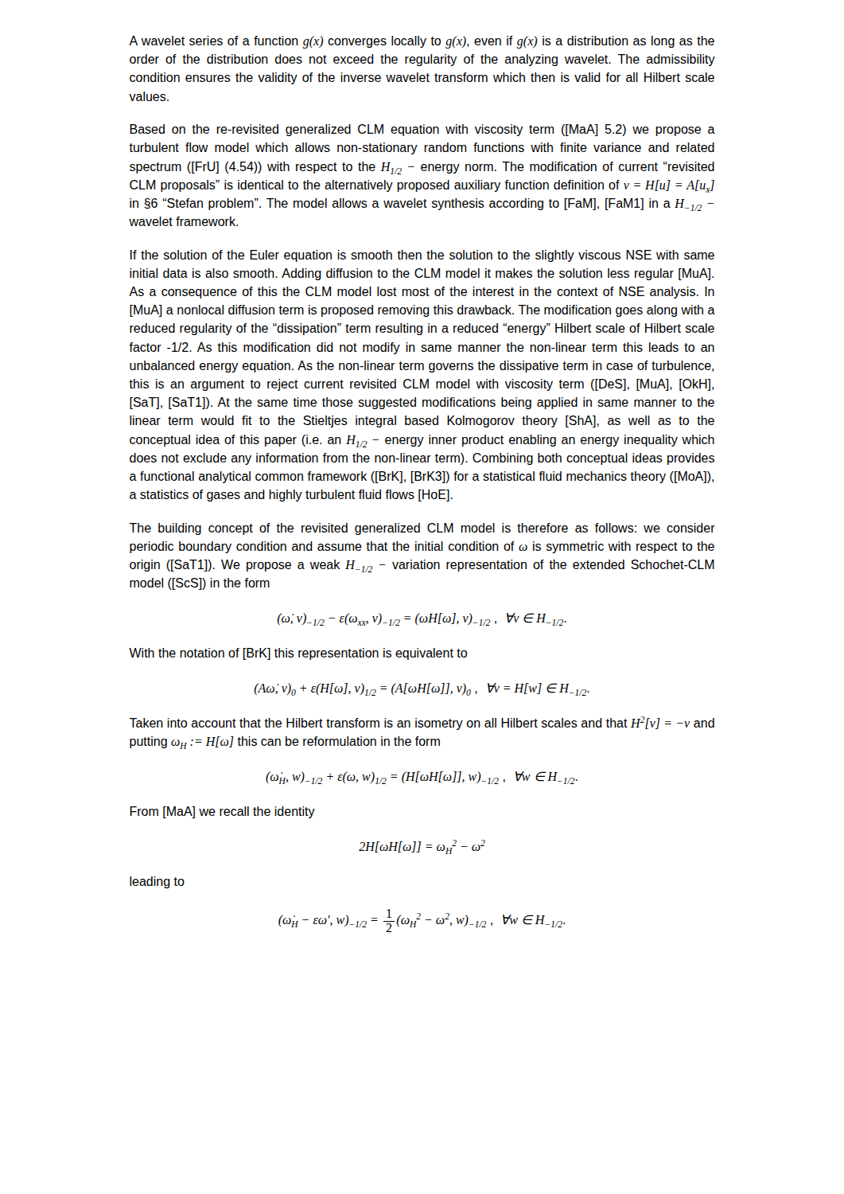A wavelet series of a function g(x) converges locally to g(x), even if g(x) is a distribution as long as the order of the distribution does not exceed the regularity of the analyzing wavelet. The admissibility condition ensures the validity of the inverse wavelet transform which then is valid for all Hilbert scale values.
Based on the re-revisited generalized CLM equation with viscosity term ([MaA] 5.2) we propose a turbulent flow model which allows non-stationary random functions with finite variance and related spectrum ([FrU] (4.54)) with respect to the H1/2 − energy norm. The modification of current “revisited CLM proposals” is identical to the alternatively proposed auxiliary function definition of v = H[u] = A[ux] in §6 “Stefan problem”. The model allows a wavelet synthesis according to [FaM], [FaM1] in a H−1/2 − wavelet framework.
If the solution of the Euler equation is smooth then the solution to the slightly viscous NSE with same initial data is also smooth. Adding diffusion to the CLM model it makes the solution less regular [MuA]. As a consequence of this the CLM model lost most of the interest in the context of NSE analysis. In [MuA] a nonlocal diffusion term is proposed removing this drawback. The modification goes along with a reduced regularity of the “dissipation” term resulting in a reduced “energy” Hilbert scale of Hilbert scale factor -1/2. As this modification did not modify in same manner the non-linear term this leads to an unbalanced energy equation. As the non-linear term governs the dissipative term in case of turbulence, this is an argument to reject current revisited CLM model with viscosity term ([DeS], [MuA], [OkH], [SaT], [SaT1]). At the same time those suggested modifications being applied in same manner to the linear term would fit to the Stieltjes integral based Kolmogorov theory [ShA], as well as to the conceptual idea of this paper (i.e. an H1/2 − energy inner product enabling an energy inequality which does not exclude any information from the non-linear term). Combining both conceptual ideas provides a functional analytical common framework ([BrK], [BrK3]) for a statistical fluid mechanics theory ([MoA]), a statistics of gases and highly turbulent fluid flows [HoE].
The building concept of the revisited generalized CLM model is therefore as follows: we consider periodic boundary condition and assume that the initial condition of ω is symmetric with respect to the origin ([SaT1]). We propose a weak H−1/2 − variation representation of the extended Schochet-CLM model ([ScS]) in the form
(ω̇, v)−1/2 − ε(ωxx, v)−1/2 = (ωH[ω], v)−1/2 , ∀v ∈ H−1/2.
With the notation of [BrK] this representation is equivalent to
(Aω̇, v)0 + ε(H[ω], v)1/2 = (A[ωH[ω]], v)0 , ∀v = H[w] ∈ H−1/2.
Taken into account that the Hilbert transform is an isometry on all Hilbert scales and that H2[v] = −v and putting ωH := H[ω] this can be reformulation in the form
(ω̇H, w)−1/2 + ε(ω, w)1/2 = (H[ωH[ω]], w)−1/2 , ∀w ∈ H−1/2.
From [MaA] we recall the identity
2H[ωH[ω]] = ωH2 − ω2
leading to
(ω̇H − εω′, w)−1/2 = 12(ωH2 − ω2, w)−1/2 , ∀w ∈ H−1/2.